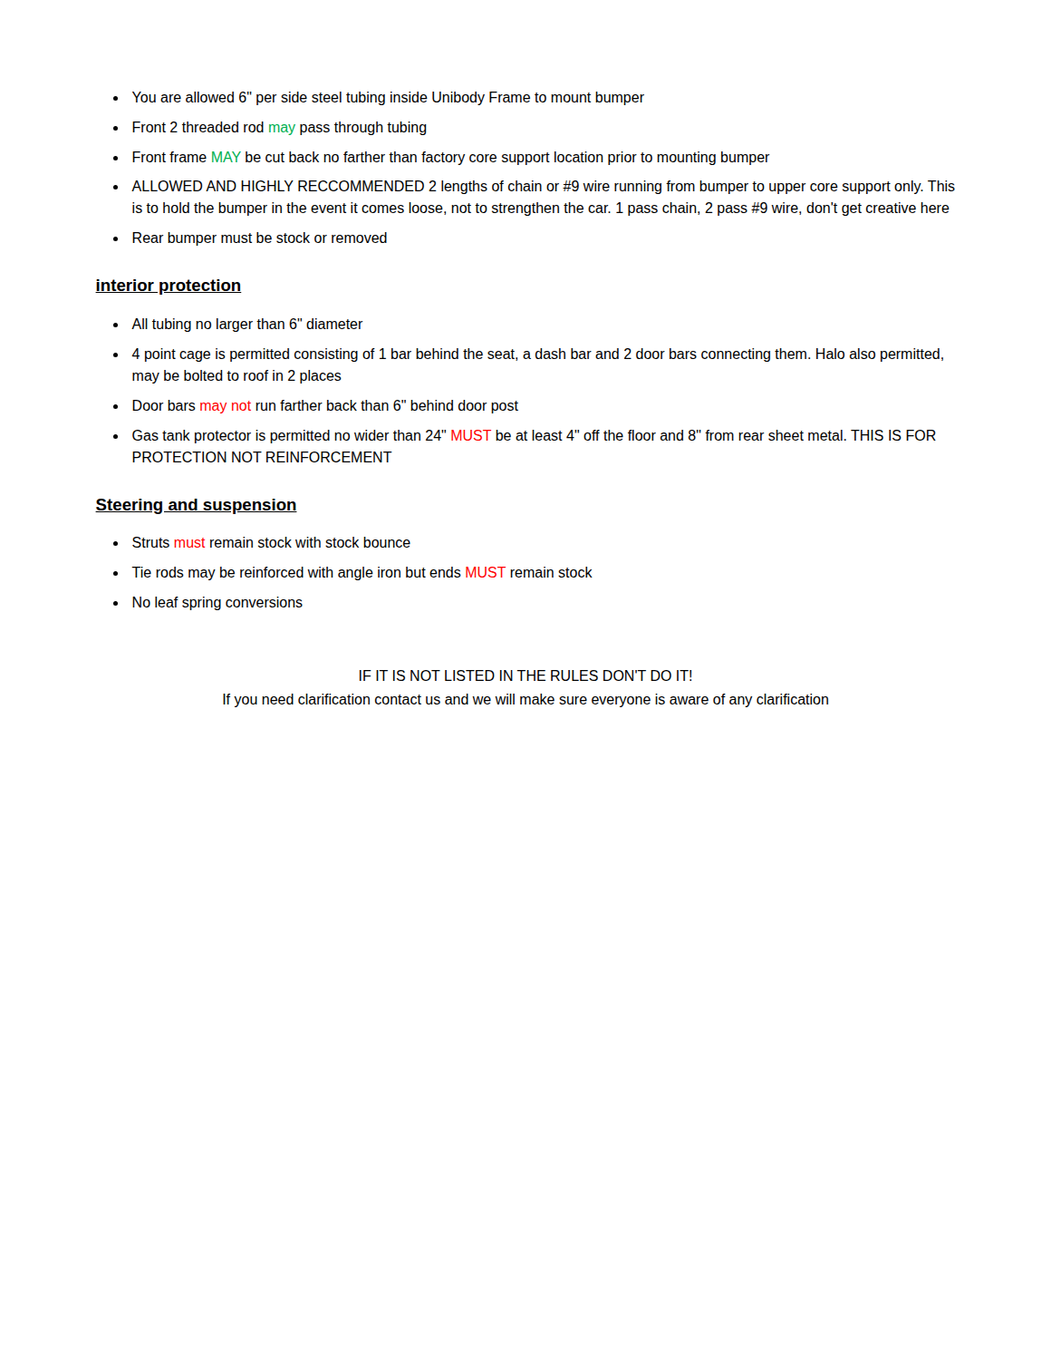You are allowed 6" per side steel tubing inside Unibody Frame to mount bumper
Front 2 threaded rod may pass through tubing
Front frame MAY be cut back no farther than factory core support location prior to mounting bumper
ALLOWED AND HIGHLY RECCOMMENDED 2 lengths of chain or #9 wire running from bumper to upper core support only. This is to hold the bumper in the event it comes loose, not to strengthen the car. 1 pass chain, 2 pass #9 wire, don't get creative here
Rear bumper must be stock or removed
interior protection
All tubing no larger than 6" diameter
4 point cage is permitted consisting of 1 bar behind the seat, a dash bar and 2 door bars connecting them. Halo also permitted, may be bolted to roof in 2 places
Door bars may not run farther back than 6" behind door post
Gas tank protector is permitted no wider than 24" MUST be at least 4" off the floor and 8" from rear sheet metal. THIS IS FOR PROTECTION NOT REINFORCEMENT
Steering and suspension
Struts must remain stock with stock bounce
Tie rods may be reinforced with angle iron but ends MUST remain stock
No leaf spring conversions
IF IT IS NOT LISTED IN THE RULES DON'T DO IT!
If you need clarification contact us and we will make sure everyone is aware of any clarification